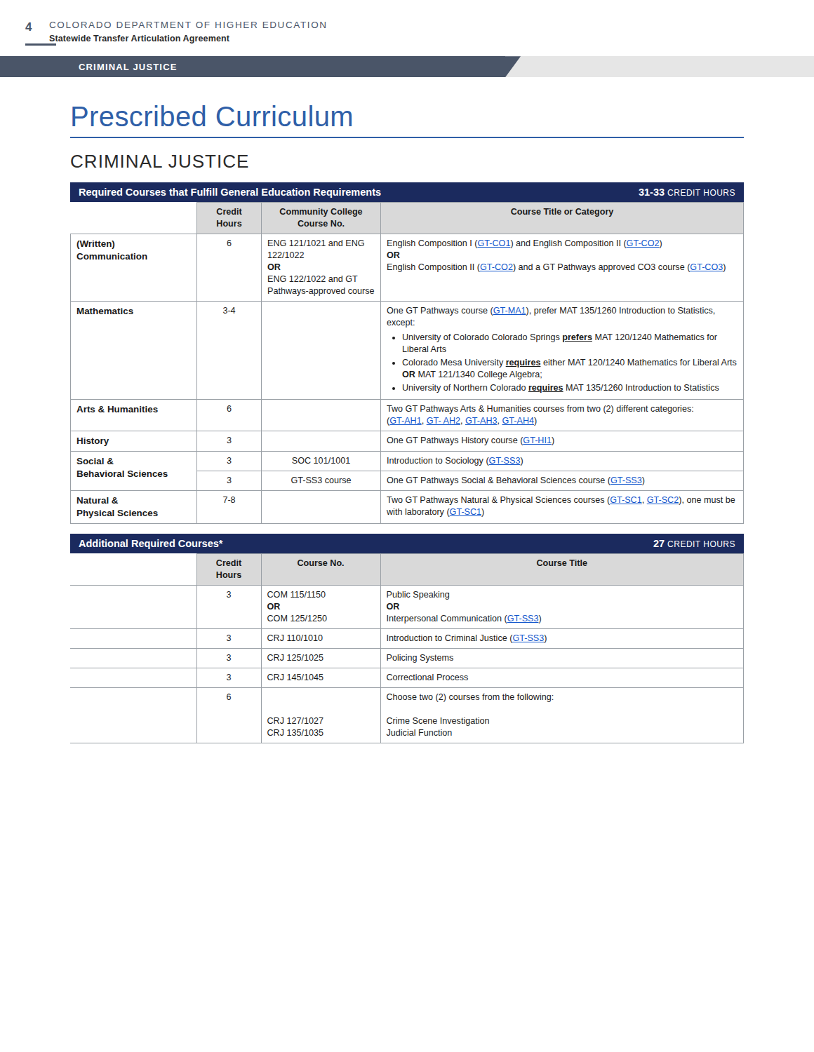4
Colorado Department of Higher Education
Statewide Transfer Articulation Agreement
CRIMINAL JUSTICE
Prescribed Curriculum
CRIMINAL JUSTICE
Required Courses that Fulfill General Education Requirements 31-33 CREDIT HOURS
| | Credit Hours | Community College Course No. | Course Title or Category |
| --- | --- | --- | --- |
| (Written) Communication | 6 | ENG 121/1021 and ENG 122/1022 OR ENG 122/1022 and GT Pathways-approved course | English Composition I ( GT-CO1 ) and English Composition II ( GT-CO2 ) OR English Composition II ( GT-CO2 ) and a GT Pathways approved CO3 course ( GT-CO3 ) |
| Mathematics | 3-4 | | One GT Pathways course ( GT-MA1 ), prefer MAT 135/1260 Introduction to Statistics, except: University of Colorado Colorado Springs prefers MAT 120/1240 Mathematics for Liberal Arts Colorado Mesa University requires either MAT 120/1240 Mathematics for Liberal Arts OR MAT 121/1340 College Algebra; University of Northern Colorado requires MAT 135/1260 Introduction to Statistics |
| Arts & Humanities | 6 | | Two GT Pathways Arts & Humanities courses from two (2) different categories: ( GT-AH1 , GT- AH2 , GT-AH3 , GT-AH4 ) |
| History | 3 | | One GT Pathways History course ( GT-HI1 ) |
| Social & Behavioral Sciences | 3 | SOC 101/1001 | Introduction to Sociology ( GT-SS3 ) |
| 3 | GT-SS3 course | One GT Pathways Social & Behavioral Sciences course ( GT-SS3 ) |
| Natural & Physical Sciences | 7-8 | | Two GT Pathways Natural & Physical Sciences courses ( GT-SC1 , GT-SC2 ), one must be with laboratory ( GT-SC1 ) |
Additional Required Courses* 27 CREDIT HOURS
| | Credit Hours | Course No. | Course Title |
| --- | --- | --- | --- |
| | 3 | COM 115/1150 OR COM 125/1250 | Public Speaking OR Interpersonal Communication ( GT-SS3 ) |
| | 3 | CRJ 110/1010 | Introduction to Criminal Justice ( GT-SS3 ) |
| | 3 | CRJ 125/1025 | Policing Systems |
| | 3 | CRJ 145/1045 | Correctional Process |
| | 6 | CRJ 127/1027 CRJ 135/1035 | Choose two (2) courses from the following: Crime Scene Investigation Judicial Function |